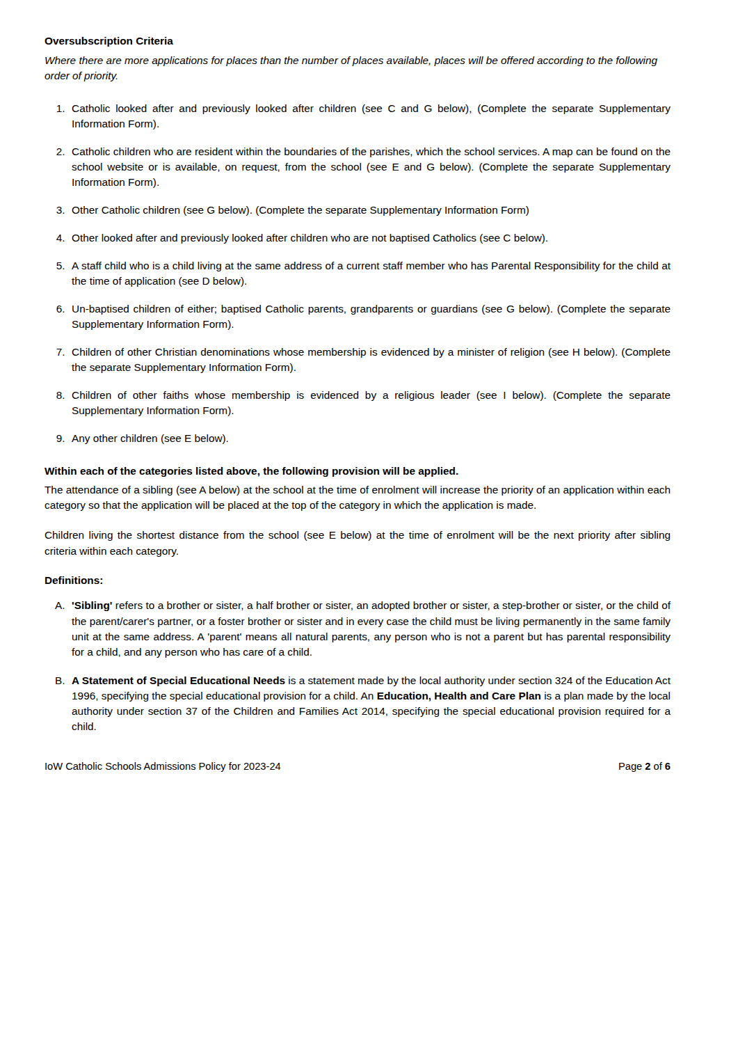Oversubscription Criteria
Where there are more applications for places than the number of places available, places will be offered according to the following order of priority.
Catholic looked after and previously looked after children (see C and G below), (Complete the separate Supplementary Information Form).
Catholic children who are resident within the boundaries of the parishes, which the school services. A map can be found on the school website or is available, on request, from the school (see E and G below). (Complete the separate Supplementary Information Form).
Other Catholic children (see G below). (Complete the separate Supplementary Information Form)
Other looked after and previously looked after children who are not baptised Catholics (see C below).
A staff child who is a child living at the same address of a current staff member who has Parental Responsibility for the child at the time of application (see D below).
Un-baptised children of either; baptised Catholic parents, grandparents or guardians (see G below). (Complete the separate Supplementary Information Form).
Children of other Christian denominations whose membership is evidenced by a minister of religion (see H below). (Complete the separate Supplementary Information Form).
Children of other faiths whose membership is evidenced by a religious leader (see I below). (Complete the separate Supplementary Information Form).
Any other children (see E below).
Within each of the categories listed above, the following provision will be applied.
The attendance of a sibling (see A below) at the school at the time of enrolment will increase the priority of an application within each category so that the application will be placed at the top of the category in which the application is made.
Children living the shortest distance from the school (see E below) at the time of enrolment will be the next priority after sibling criteria within each category.
Definitions:
'Sibling' refers to a brother or sister, a half brother or sister, an adopted brother or sister, a step-brother or sister, or the child of the parent/carer's partner, or a foster brother or sister and in every case the child must be living permanently in the same family unit at the same address. A 'parent' means all natural parents, any person who is not a parent but has parental responsibility for a child, and any person who has care of a child.
A Statement of Special Educational Needs is a statement made by the local authority under section 324 of the Education Act 1996, specifying the special educational provision for a child. An Education, Health and Care Plan is a plan made by the local authority under section 37 of the Children and Families Act 2014, specifying the special educational provision required for a child.
IoW Catholic Schools Admissions Policy for 2023-24
Page 2 of 6